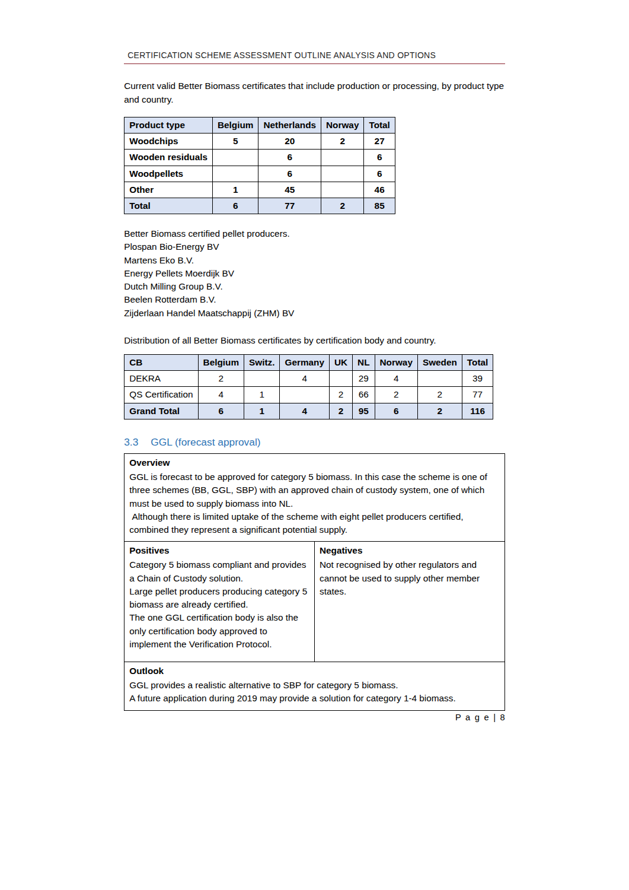Certification Scheme Assessment Outline Analysis and Options
Current valid Better Biomass certificates that include production or processing, by product type and country.
| Product type | Belgium | Netherlands | Norway | Total |
| --- | --- | --- | --- | --- |
| Woodchips | 5 | 20 | 2 | 27 |
| Wooden residuals | | 6 | | 6 |
| Woodpellets | | 6 | | 6 |
| Other | 1 | 45 | | 46 |
| Total | 6 | 77 | 2 | 85 |
Better Biomass certified pellet producers.
Plospan Bio-Energy BV
Martens Eko B.V.
Energy Pellets Moerdijk BV
Dutch Milling Group B.V.
Beelen Rotterdam B.V.
Zijderlaan Handel Maatschappij (ZHM) BV
Distribution of all Better Biomass certificates by certification body and country.
| CB | Belgium | Switz. | Germany | UK | NL | Norway | Sweden | Total |
| --- | --- | --- | --- | --- | --- | --- | --- | --- |
| DEKRA | 2 | | 4 | | 29 | 4 | | 39 |
| QS Certification | 4 | 1 | | 2 | 66 | 2 | 2 | 77 |
| Grand Total | 6 | 1 | 4 | 2 | 95 | 6 | 2 | 116 |
3.3 GGL (forecast approval)
| Overview GGL is forecast to be approved for category 5 biomass. In this case the scheme is one of three schemes (BB, GGL, SBP) with an approved chain of custody system, one of which must be used to supply biomass into NL. Although there is limited uptake of the scheme with eight pellet producers certified, combined they represent a significant potential supply. |
| Positives Category 5 biomass compliant and provides a Chain of Custody solution. Large pellet producers producing category 5 biomass are already certified. The one GGL certification body is also the only certification body approved to implement the Verification Protocol. | Negatives Not recognised by other regulators and cannot be used to supply other member states. |
| Outlook GGL provides a realistic alternative to SBP for category 5 biomass. A future application during 2019 may provide a solution for category 1-4 biomass. |
P a g e | 8